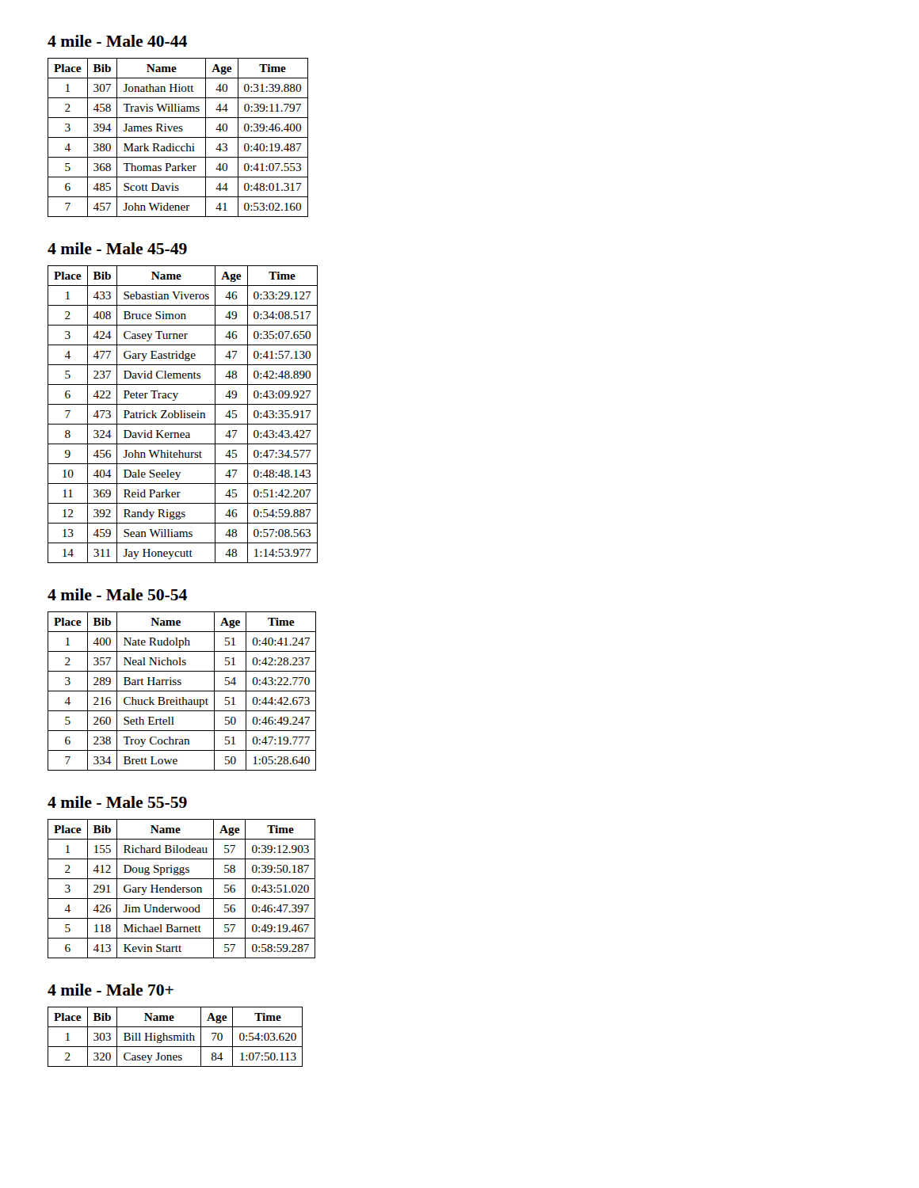4 mile - Male 40-44
| Place | Bib | Name | Age | Time |
| --- | --- | --- | --- | --- |
| 1 | 307 | Jonathan Hiott | 40 | 0:31:39.880 |
| 2 | 458 | Travis Williams | 44 | 0:39:11.797 |
| 3 | 394 | James Rives | 40 | 0:39:46.400 |
| 4 | 380 | Mark Radicchi | 43 | 0:40:19.487 |
| 5 | 368 | Thomas Parker | 40 | 0:41:07.553 |
| 6 | 485 | Scott Davis | 44 | 0:48:01.317 |
| 7 | 457 | John Widener | 41 | 0:53:02.160 |
4 mile - Male 45-49
| Place | Bib | Name | Age | Time |
| --- | --- | --- | --- | --- |
| 1 | 433 | Sebastian Viveros | 46 | 0:33:29.127 |
| 2 | 408 | Bruce Simon | 49 | 0:34:08.517 |
| 3 | 424 | Casey Turner | 46 | 0:35:07.650 |
| 4 | 477 | Gary Eastridge | 47 | 0:41:57.130 |
| 5 | 237 | David Clements | 48 | 0:42:48.890 |
| 6 | 422 | Peter Tracy | 49 | 0:43:09.927 |
| 7 | 473 | Patrick Zoblisein | 45 | 0:43:35.917 |
| 8 | 324 | David Kernea | 47 | 0:43:43.427 |
| 9 | 456 | John Whitehurst | 45 | 0:47:34.577 |
| 10 | 404 | Dale Seeley | 47 | 0:48:48.143 |
| 11 | 369 | Reid Parker | 45 | 0:51:42.207 |
| 12 | 392 | Randy Riggs | 46 | 0:54:59.887 |
| 13 | 459 | Sean Williams | 48 | 0:57:08.563 |
| 14 | 311 | Jay Honeycutt | 48 | 1:14:53.977 |
4 mile - Male 50-54
| Place | Bib | Name | Age | Time |
| --- | --- | --- | --- | --- |
| 1 | 400 | Nate Rudolph | 51 | 0:40:41.247 |
| 2 | 357 | Neal Nichols | 51 | 0:42:28.237 |
| 3 | 289 | Bart Harriss | 54 | 0:43:22.770 |
| 4 | 216 | Chuck Breithaupt | 51 | 0:44:42.673 |
| 5 | 260 | Seth Ertell | 50 | 0:46:49.247 |
| 6 | 238 | Troy Cochran | 51 | 0:47:19.777 |
| 7 | 334 | Brett Lowe | 50 | 1:05:28.640 |
4 mile - Male 55-59
| Place | Bib | Name | Age | Time |
| --- | --- | --- | --- | --- |
| 1 | 155 | Richard Bilodeau | 57 | 0:39:12.903 |
| 2 | 412 | Doug Spriggs | 58 | 0:39:50.187 |
| 3 | 291 | Gary Henderson | 56 | 0:43:51.020 |
| 4 | 426 | Jim Underwood | 56 | 0:46:47.397 |
| 5 | 118 | Michael Barnett | 57 | 0:49:19.467 |
| 6 | 413 | Kevin Startt | 57 | 0:58:59.287 |
4 mile - Male 70+
| Place | Bib | Name | Age | Time |
| --- | --- | --- | --- | --- |
| 1 | 303 | Bill Highsmith | 70 | 0:54:03.620 |
| 2 | 320 | Casey Jones | 84 | 1:07:50.113 |